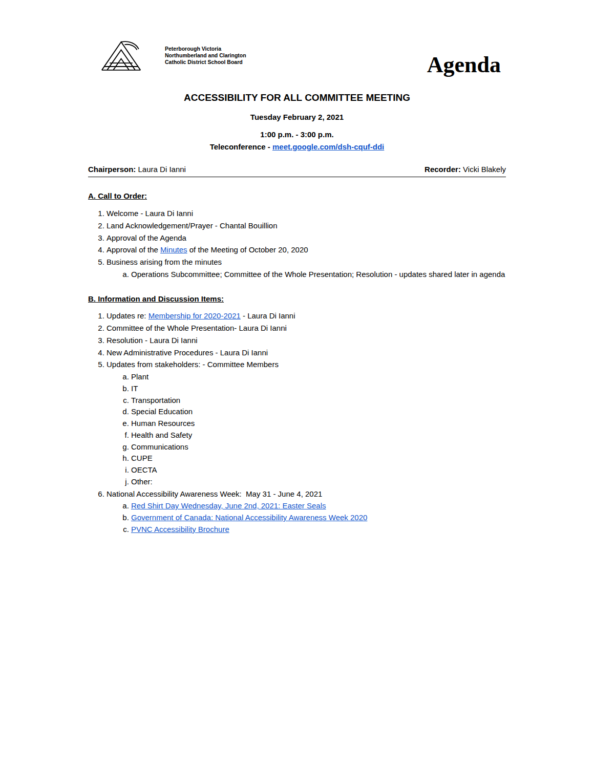Peterborough Victoria
Northumberland and Clarington
Catholic District School Board
Agenda
ACCESSIBILITY FOR ALL COMMITTEE MEETING
Tuesday February 2, 2021
1:00 p.m. - 3:00 p.m.
Teleconference - meet.google.com/dsh-cquf-ddi
Chairperson: Laura Di Ianni
Recorder: Vicki Blakely
A. Call to Order:
Welcome - Laura Di Ianni
Land Acknowledgement/Prayer - Chantal Bouillion
Approval of the Agenda
Approval of the Minutes of the Meeting of October 20, 2020
Business arising from the minutes
Operations Subcommittee; Committee of the Whole Presentation; Resolution - updates shared later in agenda
B. Information and Discussion Items:
Updates re: Membership for 2020-2021 - Laura Di Ianni
Committee of the Whole Presentation- Laura Di Ianni
Resolution - Laura Di Ianni
New Administrative Procedures - Laura Di Ianni
Updates from stakeholders: - Committee Members
Plant
IT
Transportation
Special Education
Human Resources
Health and Safety
Communications
CUPE
OECTA
Other:
National Accessibility Awareness Week: May 31 - June 4, 2021
Red Shirt Day Wednesday, June 2nd, 2021: Easter Seals
Government of Canada: National Accessibility Awareness Week 2020
PVNC Accessibility Brochure